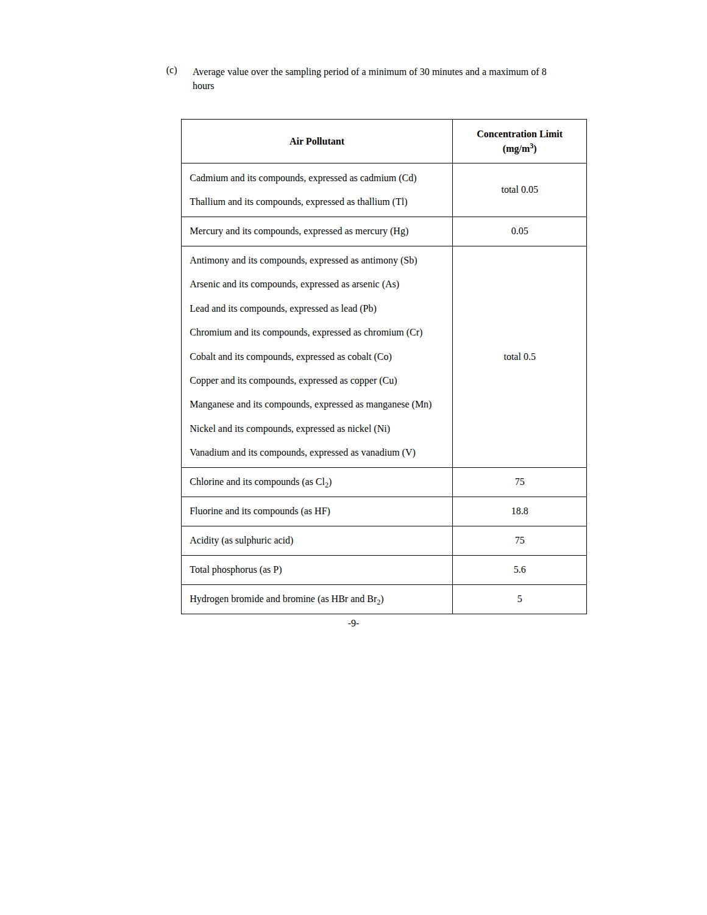(c)
Average value over the sampling period of a minimum of 30 minutes and a maximum of 8 hours
| Air Pollutant | Concentration Limit (mg/m 3 ) |
| --- | --- |
| Cadmium and its compounds, expressed as cadmium (Cd) Thallium and its compounds, expressed as thallium (Tl) | total 0.05 |
| Mercury and its compounds, expressed as mercury (Hg) | 0.05 |
| Antimony and its compounds, expressed as antimony (Sb) Arsenic and its compounds, expressed as arsenic (As) Lead and its compounds, expressed as lead (Pb) Chromium and its compounds, expressed as chromium (Cr) Cobalt and its compounds, expressed as cobalt (Co) Copper and its compounds, expressed as copper (Cu) Manganese and its compounds, expressed as manganese (Mn) Nickel and its compounds, expressed as nickel (Ni) Vanadium and its compounds, expressed as vanadium (V) | total 0.5 |
| Chlorine and its compounds (as Cl 2 ) | 75 |
| Fluorine and its compounds (as HF) | 18.8 |
| Acidity (as sulphuric acid) | 75 |
| Total phosphorus (as P) | 5.6 |
| Hydrogen bromide and bromine (as HBr and Br 2 ) | 5 |
-9-